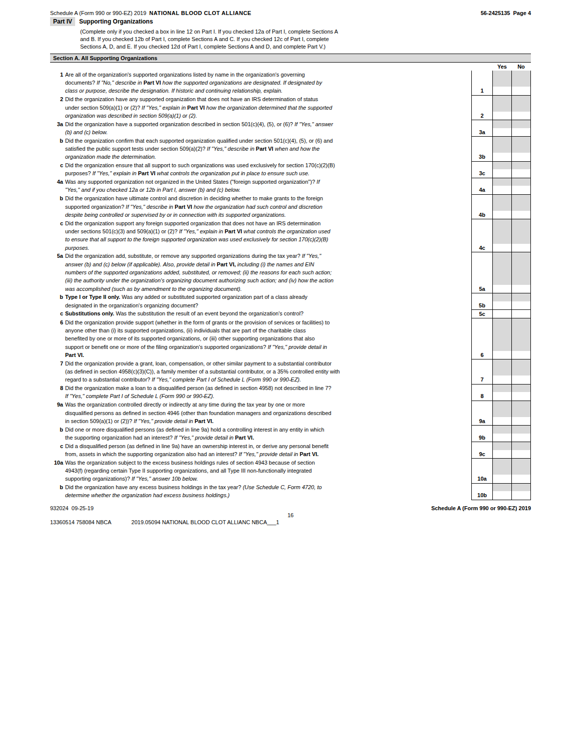Schedule A (Form 990 or 990-EZ) 2019 NATIONAL BLOOD CLOT ALLIANCE
56-2425135 Page 4
Part IV
Supporting Organizations
(Complete only if you checked a box in line 12 on Part I. If you checked 12a of Part I, complete Sections A
and B. If you checked 12b of Part I, complete Sections A and C. If you checked 12c of Part I, complete
Sections A, D, and E. If you checked 12d of Part I, complete Sections A and D, and complete Part V.)
Section A. All Supporting Organizations
| | | | Yes | No |
| 1 | Are all of the organization's supported organizations listed by name in the organization's governing | | | |
| | documents? If "No," describe in Part VI how the supported organizations are designated. If designated by | | | |
| | class or purpose, describe the designation. If historic and continuing relationship, explain. | 1 | | |
| 2 | Did the organization have any supported organization that does not have an IRS determination of status | | | |
| | under section 509(a)(1) or (2)? If "Yes," explain in Part VI how the organization determined that the supported | | | |
| | organization was described in section 509(a)(1) or (2). | 2 | | |
| 3a | Did the organization have a supported organization described in section 501(c)(4), (5), or (6)? If "Yes," answer | | | |
| | (b) and (c) below. | 3a | | |
| b | Did the organization confirm that each supported organization qualified under section 501(c)(4), (5), or (6) and | | | |
| | satisfied the public support tests under section 509(a)(2)? If "Yes," describe in Part VI when and how the | | | |
| | organization made the determination. | 3b | | |
| c | Did the organization ensure that all support to such organizations was used exclusively for section 170(c)(2)(B) | | | |
| | purposes? If "Yes," explain in Part VI what controls the organization put in place to ensure such use. | 3c | | |
| 4a | Was any supported organization not organized in the United States ("foreign supported organization")? If | | | |
| | "Yes," and if you checked 12a or 12b in Part I, answer (b) and (c) below. | 4a | | |
| b | Did the organization have ultimate control and discretion in deciding whether to make grants to the foreign | | | |
| | supported organization? If "Yes," describe in Part VI how the organization had such control and discretion | | | |
| | despite being controlled or supervised by or in connection with its supported organizations. | 4b | | |
| c | Did the organization support any foreign supported organization that does not have an IRS determination | | | |
| | under sections 501(c)(3) and 509(a)(1) or (2)? If "Yes," explain in Part VI what controls the organization used | | | |
| | to ensure that all support to the foreign supported organization was used exclusively for section 170(c)(2)(B) | | | |
| | purposes. | 4c | | |
| 5a | Did the organization add, substitute, or remove any supported organizations during the tax year? If "Yes," | | | |
| | answer (b) and (c) below (if applicable). Also, provide detail in Part VI, including (i) the names and EIN | | | |
| | numbers of the supported organizations added, substituted, or removed; (ii) the reasons for each such action; | | | |
| | (iii) the authority under the organization's organizing document authorizing such action; and (iv) how the action | | | |
| | was accomplished (such as by amendment to the organizing document). | 5a | | |
| b | Type I or Type II only. Was any added or substituted supported organization part of a class already | | | |
| | designated in the organization's organizing document? | 5b | | |
| c | Substitutions only. Was the substitution the result of an event beyond the organization's control? | 5c | | |
| 6 | Did the organization provide support (whether in the form of grants or the provision of services or facilities) to | | | |
| | anyone other than (i) its supported organizations, (ii) individuals that are part of the charitable class | | | |
| | benefited by one or more of its supported organizations, or (iii) other supporting organizations that also | | | |
| | support or benefit one or more of the filing organization's supported organizations? If "Yes," provide detail in | | | |
| | Part VI. | 6 | | |
| 7 | Did the organization provide a grant, loan, compensation, or other similar payment to a substantial contributor | | | |
| | (as defined in section 4958(c)(3)(C)), a family member of a substantial contributor, or a 35% controlled entity with | | | |
| | regard to a substantial contributor? If "Yes," complete Part I of Schedule L (Form 990 or 990-EZ). | 7 | | |
| 8 | Did the organization make a loan to a disqualified person (as defined in section 4958) not described in line 7? | | | |
| | If "Yes," complete Part I of Schedule L (Form 990 or 990-EZ). | 8 | | |
| 9a | Was the organization controlled directly or indirectly at any time during the tax year by one or more | | | |
| | disqualified persons as defined in section 4946 (other than foundation managers and organizations described | | | |
| | in section 509(a)(1) or (2))? If "Yes," provide detail in Part VI. | 9a | | |
| b | Did one or more disqualified persons (as defined in line 9a) hold a controlling interest in any entity in which | | | |
| | the supporting organization had an interest? If "Yes," provide detail in Part VI. | 9b | | |
| c | Did a disqualified person (as defined in line 9a) have an ownership interest in, or derive any personal benefit | | | |
| | from, assets in which the supporting organization also had an interest? If "Yes," provide detail in Part VI. | 9c | | |
| 10a | Was the organization subject to the excess business holdings rules of section 4943 because of section | | | |
| | 4943(f) (regarding certain Type II supporting organizations, and all Type III non-functionally integrated | | | |
| | supporting organizations)? If "Yes," answer 10b below. | 10a | | |
| b | Did the organization have any excess business holdings in the tax year? (Use Schedule C, Form 4720, to | | | |
| | determine whether the organization had excess business holdings.) | 10b | | |
932024 09-25-19
Schedule A (Form 990 or 990-EZ) 2019
16
13360514 758084 NBCA
2019.05094 NATIONAL BLOOD CLOT ALLIANC NBCA___1